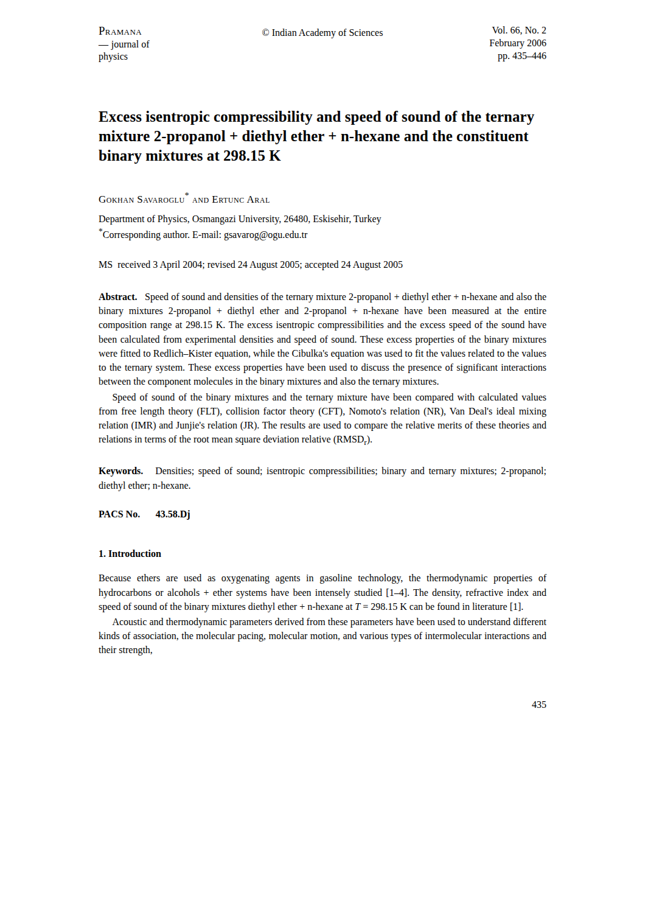Pramana
— journal of
physics
© Indian Academy of Sciences
Vol. 66, No. 2
February 2006
pp. 435–446
Excess isentropic compressibility and speed of sound of the ternary mixture 2-propanol + diethyl ether + n-hexane and the constituent binary mixtures at 298.15 K
Gokhan Savaroglu* and Ertunc Aral
Department of Physics, Osmangazi University, 26480, Eskisehir, Turkey
*Corresponding author. E-mail: gsavarog@ogu.edu.tr
MS received 3 April 2004; revised 24 August 2005; accepted 24 August 2005
Abstract. Speed of sound and densities of the ternary mixture 2-propanol + diethyl ether + n-hexane and also the binary mixtures 2-propanol + diethyl ether and 2-propanol + n-hexane have been measured at the entire composition range at 298.15 K. The excess isentropic compressibilities and the excess speed of the sound have been calculated from experimental densities and speed of sound. These excess properties of the binary mixtures were fitted to Redlich–Kister equation, while the Cibulka's equation was used to fit the values related to the values to the ternary system. These excess properties have been used to discuss the presence of significant interactions between the component molecules in the binary mixtures and also the ternary mixtures.
Speed of sound of the binary mixtures and the ternary mixture have been compared with calculated values from free length theory (FLT), collision factor theory (CFT), Nomoto's relation (NR), Van Deal's ideal mixing relation (IMR) and Junjie's relation (JR). The results are used to compare the relative merits of these theories and relations in terms of the root mean square deviation relative (RMSDr).
Keywords. Densities; speed of sound; isentropic compressibilities; binary and ternary mixtures; 2-propanol; diethyl ether; n-hexane.
PACS No.43.58.Dj
1. Introduction
Because ethers are used as oxygenating agents in gasoline technology, the thermodynamic properties of hydrocarbons or alcohols + ether systems have been intensely studied [1–4]. The density, refractive index and speed of sound of the binary mixtures diethyl ether + n-hexane at T = 298.15 K can be found in literature [1].
Acoustic and thermodynamic parameters derived from these parameters have been used to understand different kinds of association, the molecular pacing, molecular motion, and various types of intermolecular interactions and their strength,
435